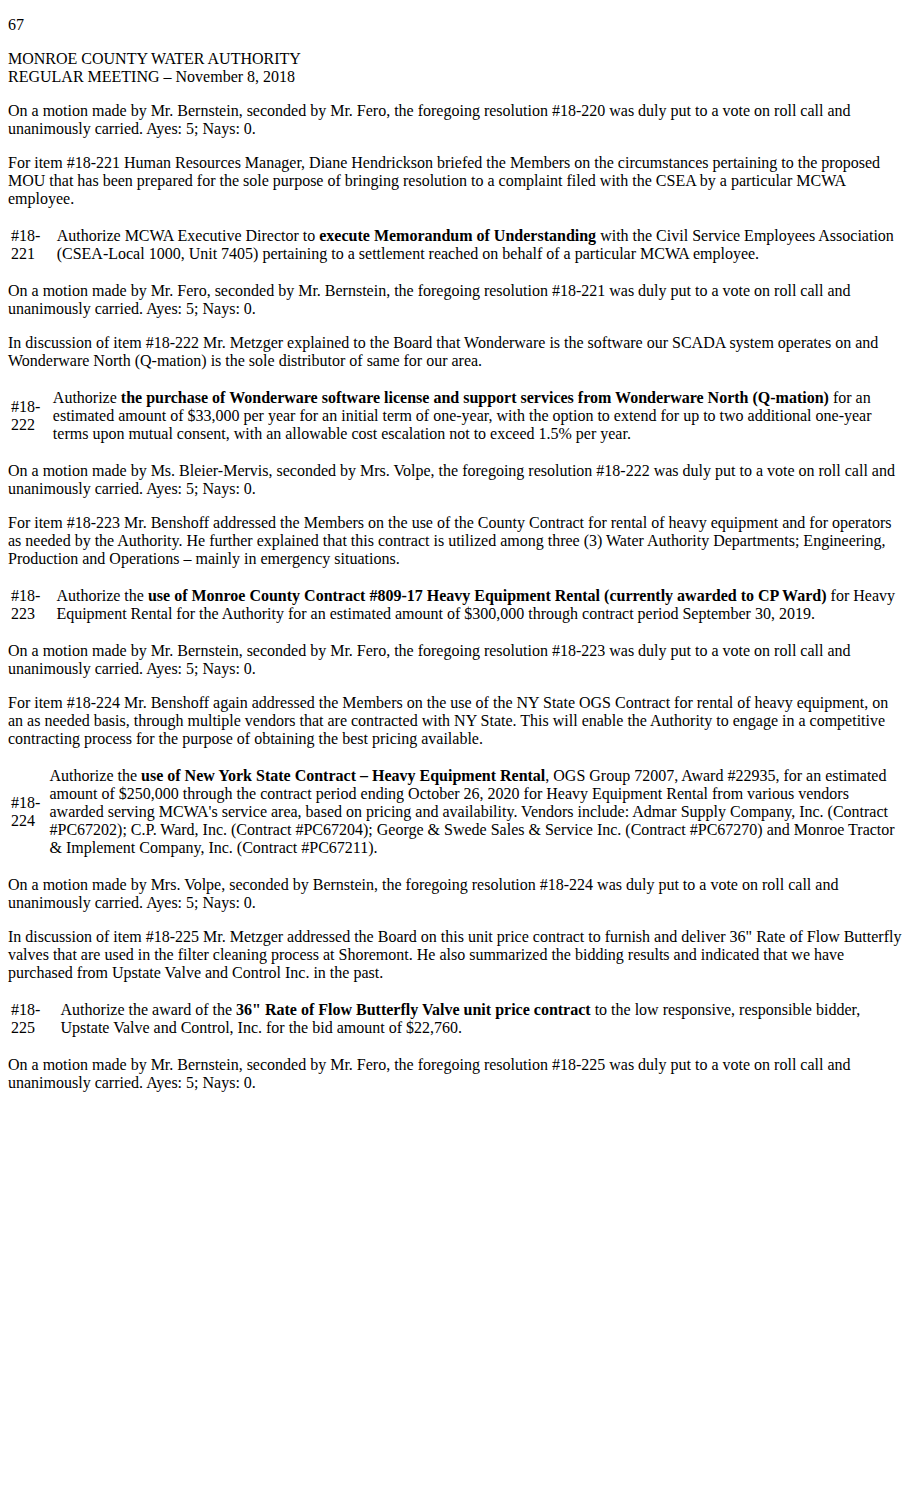67
MONROE COUNTY WATER AUTHORITY
REGULAR MEETING – November 8, 2018
On a motion made by Mr. Bernstein, seconded by Mr. Fero, the foregoing resolution #18-220 was duly put to a vote on roll call and unanimously carried. Ayes: 5; Nays: 0.
For item #18-221 Human Resources Manager, Diane Hendrickson briefed the Members on the circumstances pertaining to the proposed MOU that has been prepared for the sole purpose of bringing resolution to a complaint filed with the CSEA by a particular MCWA employee.
| #18-221 | Authorize MCWA Executive Director to execute Memorandum of Understanding with the Civil Service Employees Association (CSEA-Local 1000, Unit 7405) pertaining to a settlement reached on behalf of a particular MCWA employee. |
On a motion made by Mr. Fero, seconded by Mr. Bernstein, the foregoing resolution #18-221 was duly put to a vote on roll call and unanimously carried. Ayes: 5; Nays: 0.
In discussion of item #18-222 Mr. Metzger explained to the Board that Wonderware is the software our SCADA system operates on and Wonderware North (Q-mation) is the sole distributor of same for our area.
| #18-222 | Authorize the purchase of Wonderware software license and support services from Wonderware North (Q-mation) for an estimated amount of $33,000 per year for an initial term of one-year, with the option to extend for up to two additional one-year terms upon mutual consent, with an allowable cost escalation not to exceed 1.5% per year. |
On a motion made by Ms. Bleier-Mervis, seconded by Mrs. Volpe, the foregoing resolution #18-222 was duly put to a vote on roll call and unanimously carried. Ayes: 5; Nays: 0.
For item #18-223 Mr. Benshoff addressed the Members on the use of the County Contract for rental of heavy equipment and for operators as needed by the Authority. He further explained that this contract is utilized among three (3) Water Authority Departments; Engineering, Production and Operations – mainly in emergency situations.
| #18-223 | Authorize the use of Monroe County Contract #809-17 Heavy Equipment Rental (currently awarded to CP Ward) for Heavy Equipment Rental for the Authority for an estimated amount of $300,000 through contract period September 30, 2019. |
On a motion made by Mr. Bernstein, seconded by Mr. Fero, the foregoing resolution #18-223 was duly put to a vote on roll call and unanimously carried. Ayes: 5; Nays: 0.
For item #18-224 Mr. Benshoff again addressed the Members on the use of the NY State OGS Contract for rental of heavy equipment, on an as needed basis, through multiple vendors that are contracted with NY State. This will enable the Authority to engage in a competitive contracting process for the purpose of obtaining the best pricing available.
| #18-224 | Authorize the use of New York State Contract – Heavy Equipment Rental , OGS Group 72007, Award #22935, for an estimated amount of $250,000 through the contract period ending October 26, 2020 for Heavy Equipment Rental from various vendors awarded serving MCWA's service area, based on pricing and availability. Vendors include: Admar Supply Company, Inc. (Contract #PC67202); C.P. Ward, Inc. (Contract #PC67204); George & Swede Sales & Service Inc. (Contract #PC67270) and Monroe Tractor & Implement Company, Inc. (Contract #PC67211). |
On a motion made by Mrs. Volpe, seconded by Bernstein, the foregoing resolution #18-224 was duly put to a vote on roll call and unanimously carried. Ayes: 5; Nays: 0.
In discussion of item #18-225 Mr. Metzger addressed the Board on this unit price contract to furnish and deliver 36" Rate of Flow Butterfly valves that are used in the filter cleaning process at Shoremont. He also summarized the bidding results and indicated that we have purchased from Upstate Valve and Control Inc. in the past.
| #18-225 | Authorize the award of the 36" Rate of Flow Butterfly Valve unit price contract to the low responsive, responsible bidder, Upstate Valve and Control, Inc. for the bid amount of $22,760. |
On a motion made by Mr. Bernstein, seconded by Mr. Fero, the foregoing resolution #18-225 was duly put to a vote on roll call and unanimously carried. Ayes: 5; Nays: 0.